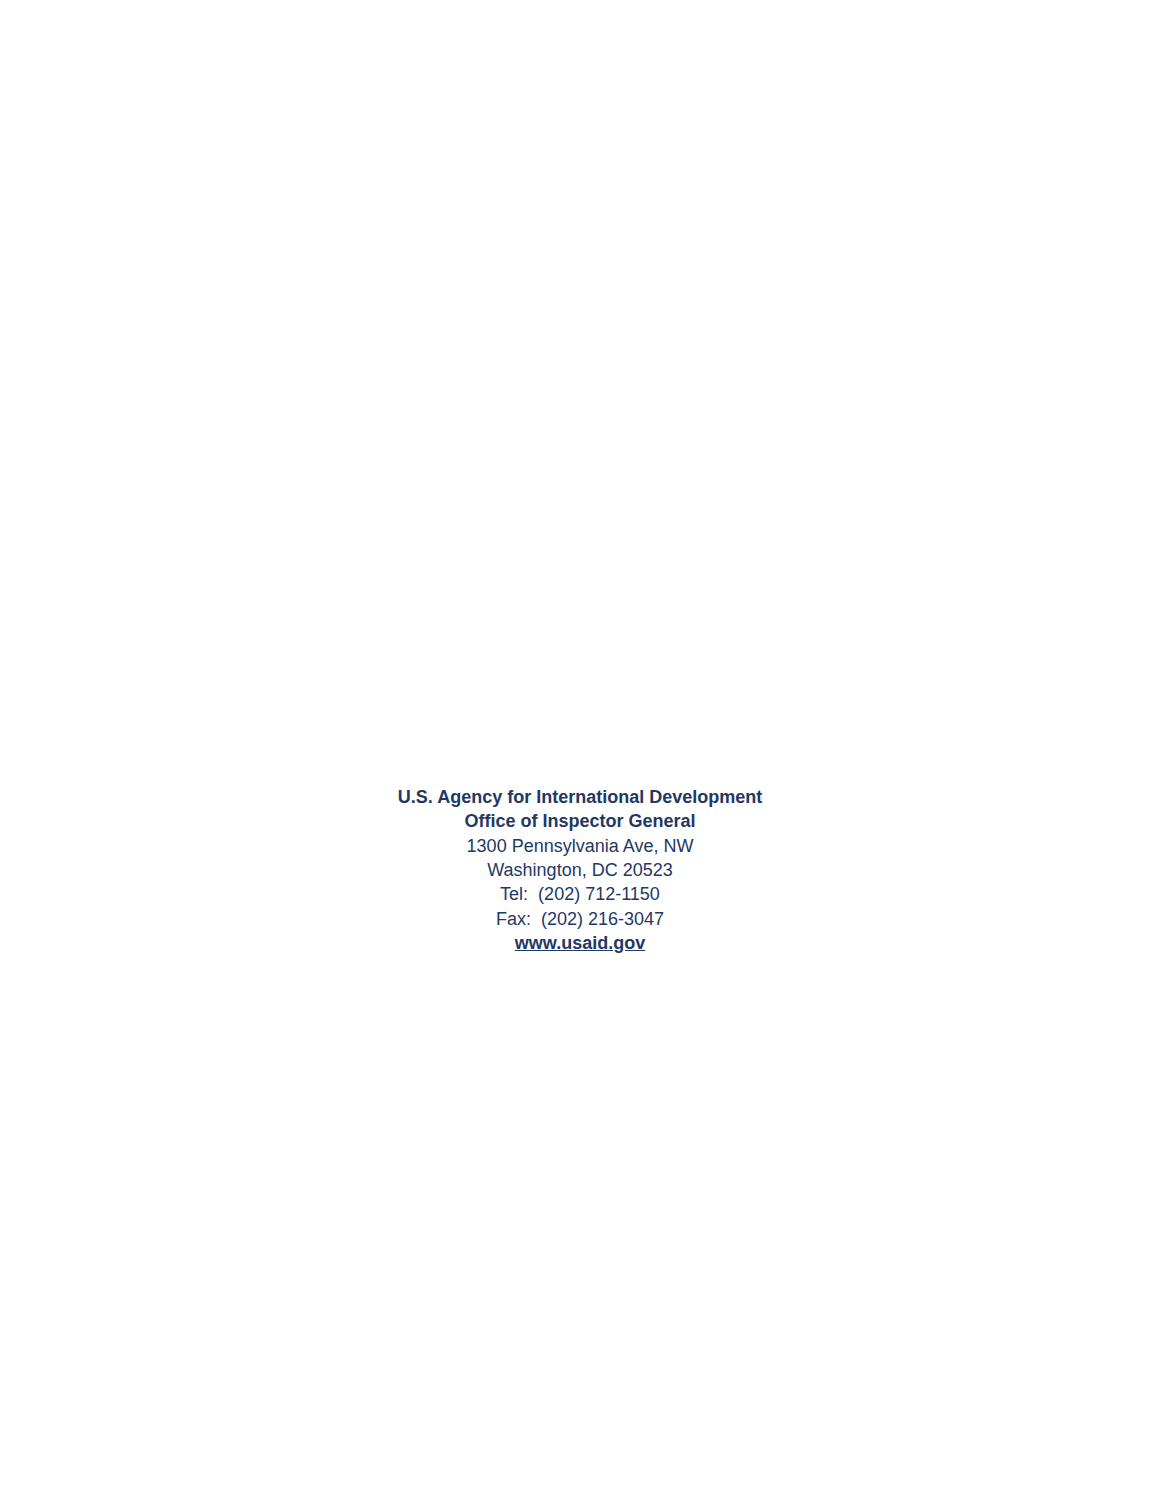U.S. Agency for International Development
Office of Inspector General
1300 Pennsylvania Ave, NW
Washington, DC 20523
Tel: (202) 712-1150
Fax: (202) 216-3047
www.usaid.gov